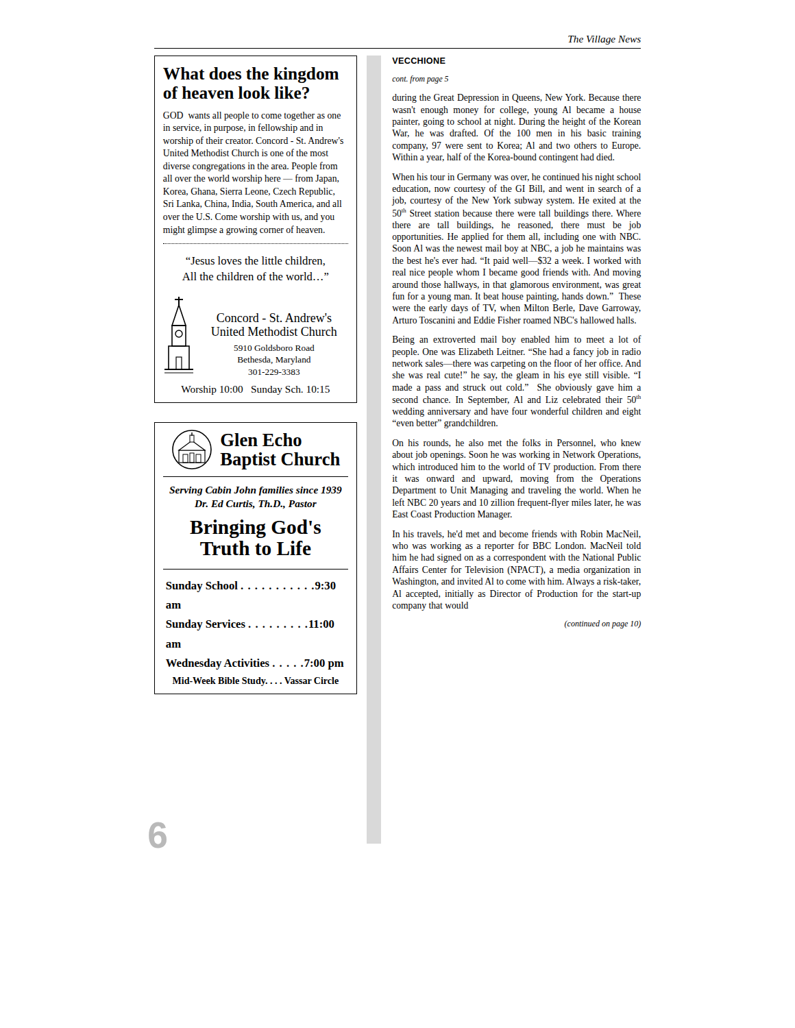The Village News
What does the kingdom of heaven look like?
GOD wants all people to come together as one in service, in purpose, in fellowship and in worship of their creator. Concord - St. Andrew's United Methodist Church is one of the most diverse congregations in the area. People from all over the world worship here — from Japan, Korea, Ghana, Sierra Leone, Czech Republic, Sri Lanka, China, India, South America, and all over the U.S. Come worship with us, and you might glimpse a growing corner of heaven.
“Jesus loves the little children,
All the children of the world…”
Concord - St. Andrew's
United Methodist Church
5910 Goldsboro Road
Bethesda, Maryland
301-229-3383
Worship 10:00 Sunday Sch. 10:15
Glen Echo
Baptist Church
Serving Cabin John families since 1939
Dr. Ed Curtis, Th.D., Pastor
Bringing God's
Truth to Life
Sunday School . . . . . . . . . . . 9:30 am
Sunday Services . . . . . . . . . 11:00 am
Wednesday Activities . . . . . 7:00 pm
Mid-Week Bible Study. . . . Vassar Circle
VECCHIONE
cont. from page 5
during the Great Depression in Queens, New York. Because there wasn't enough money for college, young Al became a house painter, going to school at night. During the height of the Korean War, he was drafted. Of the 100 men in his basic training company, 97 were sent to Korea; Al and two others to Europe. Within a year, half of the Korea-bound contingent had died.
When his tour in Germany was over, he continued his night school education, now courtesy of the GI Bill, and went in search of a job, courtesy of the New York subway system. He exited at the 50th Street station because there were tall buildings there. Where there are tall buildings, he reasoned, there must be job opportunities. He applied for them all, including one with NBC. Soon Al was the newest mail boy at NBC, a job he maintains was the best he's ever had. “It paid well—$32 a week. I worked with real nice people whom I became good friends with. And moving around those hallways, in that glamorous environment, was great fun for a young man. It beat house painting, hands down.” These were the early days of TV, when Milton Berle, Dave Garroway, Arturo Toscanini and Eddie Fisher roamed NBC's hallowed halls.
Being an extroverted mail boy enabled him to meet a lot of people. One was Elizabeth Leitner. “She had a fancy job in radio network sales—there was carpeting on the floor of her office. And she was real cute!” he say, the gleam in his eye still visible. “I made a pass and struck out cold.” She obviously gave him a second chance. In September, Al and Liz celebrated their 50th wedding anniversary and have four wonderful children and eight “even better” grandchildren.
On his rounds, he also met the folks in Personnel, who knew about job openings. Soon he was working in Network Operations, which introduced him to the world of TV production. From there it was onward and upward, moving from the Operations Department to Unit Managing and traveling the world. When he left NBC 20 years and 10 zillion frequent-flyer miles later, he was East Coast Production Manager.
In his travels, he'd met and become friends with Robin MacNeil, who was working as a reporter for BBC London. MacNeil told him he had signed on as a correspondent with the National Public Affairs Center for Television (NPACT), a media organization in Washington, and invited Al to come with him. Always a risk-taker, Al accepted, initially as Director of Production for the start-up company that would
(continued on page 10)
6